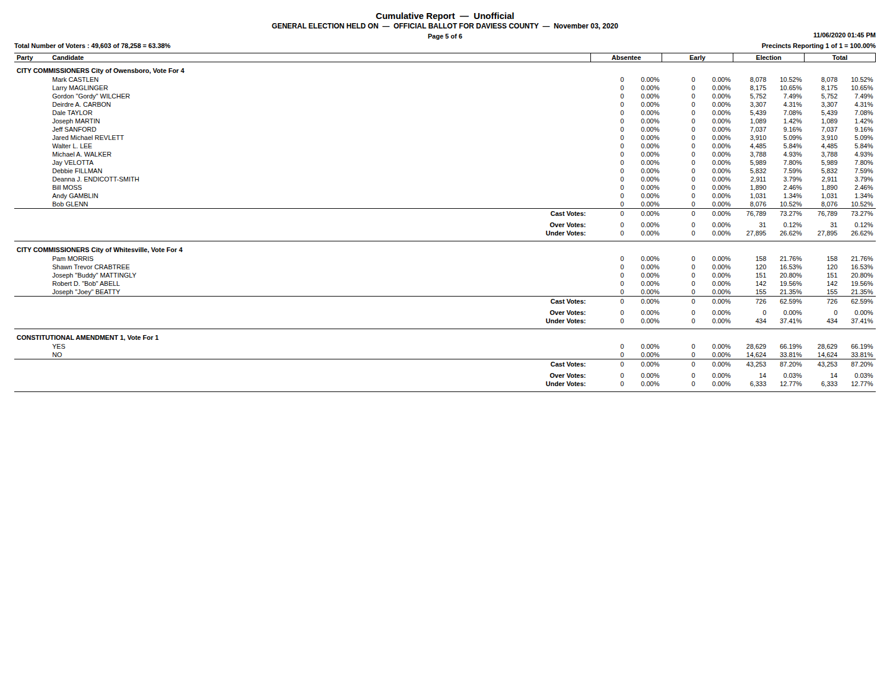Cumulative Report — Unofficial
GENERAL ELECTION HELD ON — OFFICIAL BALLOT FOR DAVIESS COUNTY — November 03, 2020
Page 5 of 6
11/06/2020 01:45 PM
Total Number of Voters : 49,603 of 78,258 = 63.38% Precincts Reporting 1 of 1 = 100.00%
| Party | Candidate | Absentee | Early | Election | Total |
| --- | --- | --- | --- | --- | --- |
| CITY COMMISSIONERS City of Owensboro, Vote For 4 |
| | Mark CASTLEN | 0 | 0.00% | 0 | 0.00% | 8,078 | 10.52% | 8,078 | 10.52% |
| | Larry MAGLINGER | 0 | 0.00% | 0 | 0.00% | 8,175 | 10.65% | 8,175 | 10.65% |
| | Gordon "Gordy" WILCHER | 0 | 0.00% | 0 | 0.00% | 5,752 | 7.49% | 5,752 | 7.49% |
| | Deirdre A. CARBON | 0 | 0.00% | 0 | 0.00% | 3,307 | 4.31% | 3,307 | 4.31% |
| | Dale TAYLOR | 0 | 0.00% | 0 | 0.00% | 5,439 | 7.08% | 5,439 | 7.08% |
| | Joseph MARTIN | 0 | 0.00% | 0 | 0.00% | 1,089 | 1.42% | 1,089 | 1.42% |
| | Jeff SANFORD | 0 | 0.00% | 0 | 0.00% | 7,037 | 9.16% | 7,037 | 9.16% |
| | Jared Michael REVLETT | 0 | 0.00% | 0 | 0.00% | 3,910 | 5.09% | 3,910 | 5.09% |
| | Walter L. LEE | 0 | 0.00% | 0 | 0.00% | 4,485 | 5.84% | 4,485 | 5.84% |
| | Michael A. WALKER | 0 | 0.00% | 0 | 0.00% | 3,788 | 4.93% | 3,788 | 4.93% |
| | Jay VELOTTA | 0 | 0.00% | 0 | 0.00% | 5,989 | 7.80% | 5,989 | 7.80% |
| | Debbie FILLMAN | 0 | 0.00% | 0 | 0.00% | 5,832 | 7.59% | 5,832 | 7.59% |
| | Deanna J. ENDICOTT-SMITH | 0 | 0.00% | 0 | 0.00% | 2,911 | 3.79% | 2,911 | 3.79% |
| | Bill MOSS | 0 | 0.00% | 0 | 0.00% | 1,890 | 2.46% | 1,890 | 2.46% |
| | Andy GAMBLIN | 0 | 0.00% | 0 | 0.00% | 1,031 | 1.34% | 1,031 | 1.34% |
| | Bob GLENN | 0 | 0.00% | 0 | 0.00% | 8,076 | 10.52% | 8,076 | 10.52% |
| | Cast Votes: | 0 | 0.00% | 0 | 0.00% | 76,789 | 73.27% | 76,789 | 73.27% |
| | Over Votes: | 0 | 0.00% | 0 | 0.00% | 31 | 0.12% | 31 | 0.12% |
| | Under Votes: | 0 | 0.00% | 0 | 0.00% | 27,895 | 26.62% | 27,895 | 26.62% |
| CITY COMMISSIONERS City of Whitesville, Vote For 4 |
| | Pam MORRIS | 0 | 0.00% | 0 | 0.00% | 158 | 21.76% | 158 | 21.76% |
| | Shawn Trevor CRABTREE | 0 | 0.00% | 0 | 0.00% | 120 | 16.53% | 120 | 16.53% |
| | Joseph "Buddy" MATTINGLY | 0 | 0.00% | 0 | 0.00% | 151 | 20.80% | 151 | 20.80% |
| | Robert D. "Bob" ABELL | 0 | 0.00% | 0 | 0.00% | 142 | 19.56% | 142 | 19.56% |
| | Joseph "Joey" BEATTY | 0 | 0.00% | 0 | 0.00% | 155 | 21.35% | 155 | 21.35% |
| | Cast Votes: | 0 | 0.00% | 0 | 0.00% | 726 | 62.59% | 726 | 62.59% |
| | Over Votes: | 0 | 0.00% | 0 | 0.00% | 0 | 0.00% | 0 | 0.00% |
| | Under Votes: | 0 | 0.00% | 0 | 0.00% | 434 | 37.41% | 434 | 37.41% |
| CONSTITUTIONAL AMENDMENT 1, Vote For 1 |
| | YES | 0 | 0.00% | 0 | 0.00% | 28,629 | 66.19% | 28,629 | 66.19% |
| | NO | 0 | 0.00% | 0 | 0.00% | 14,624 | 33.81% | 14,624 | 33.81% |
| | Cast Votes: | 0 | 0.00% | 0 | 0.00% | 43,253 | 87.20% | 43,253 | 87.20% |
| | Over Votes: | 0 | 0.00% | 0 | 0.00% | 14 | 0.03% | 14 | 0.03% |
| | Under Votes: | 0 | 0.00% | 0 | 0.00% | 6,333 | 12.77% | 6,333 | 12.77% |